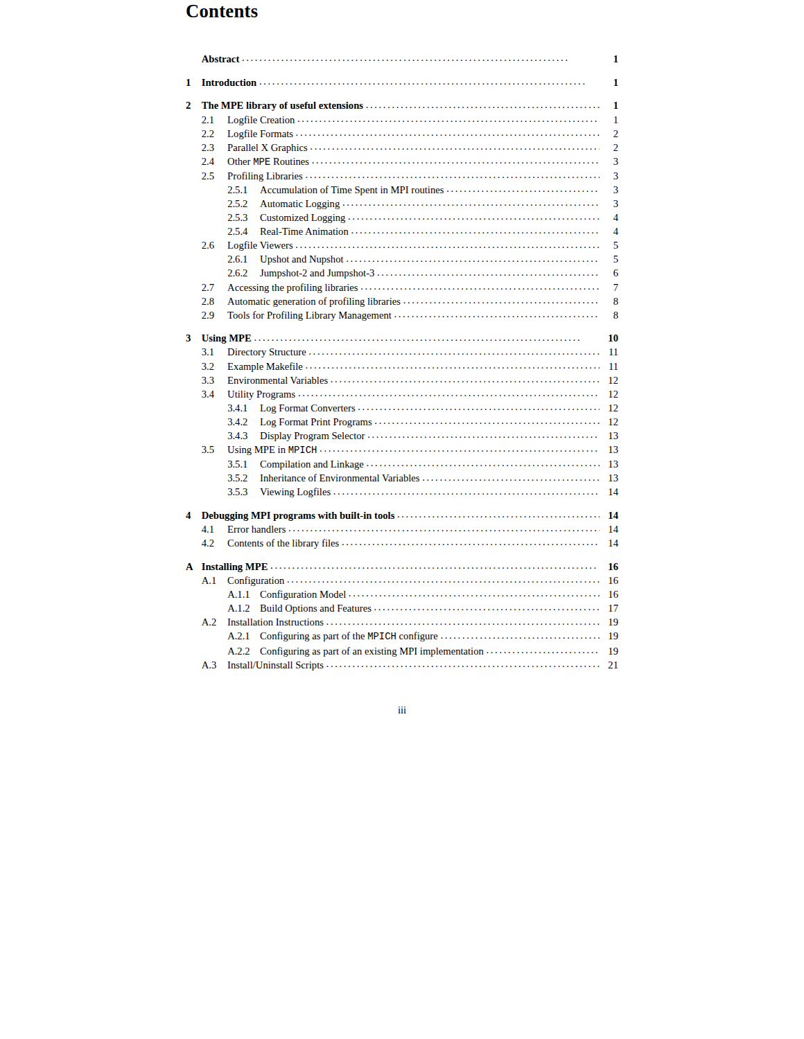Contents
Abstract ........................................................................... 1
1 Introduction ........................................................................... 1
2 The MPE library of useful extensions ........................................................................... 1
2.1 Logfile Creation ........................................................................... 1
2.2 Logfile Formats ........................................................................... 2
2.3 Parallel X Graphics ........................................................................... 2
2.4 Other MPE Routines ........................................................................... 3
2.5 Profiling Libraries ........................................................................... 3
2.5.1 Accumulation of Time Spent in MPI routines ........................................................................... 3
2.5.2 Automatic Logging ........................................................................... 3
2.5.3 Customized Logging ........................................................................... 4
2.5.4 Real-Time Animation ........................................................................... 4
2.6 Logfile Viewers ........................................................................... 5
2.6.1 Upshot and Nupshot ........................................................................... 5
2.6.2 Jumpshot-2 and Jumpshot-3 ........................................................................... 6
2.7 Accessing the profiling libraries ........................................................................... 7
2.8 Automatic generation of profiling libraries ........................................................................... 8
2.9 Tools for Profiling Library Management ........................................................................... 8
3 Using MPE ........................................................................... 10
3.1 Directory Structure ........................................................................... 11
3.2 Example Makefile ........................................................................... 11
3.3 Environmental Variables ........................................................................... 12
3.4 Utility Programs ........................................................................... 12
3.4.1 Log Format Converters ........................................................................... 12
3.4.2 Log Format Print Programs ........................................................................... 12
3.4.3 Display Program Selector ........................................................................... 13
3.5 Using MPE in MPICH ........................................................................... 13
3.5.1 Compilation and Linkage ........................................................................... 13
3.5.2 Inheritance of Environmental Variables ........................................................................... 13
3.5.3 Viewing Logfiles ........................................................................... 14
4 Debugging MPI programs with built-in tools ........................................................................... 14
4.1 Error handlers ........................................................................... 14
4.2 Contents of the library files ........................................................................... 14
A Installing MPE ........................................................................... 16
A.1 Configuration ........................................................................... 16
A.1.1 Configuration Model ........................................................................... 16
A.1.2 Build Options and Features ........................................................................... 17
A.2 Installation Instructions ........................................................................... 19
A.2.1 Configuring as part of the MPICH configure ........................................................................... 19
A.2.2 Configuring as part of an existing MPI implementation ........................................................................... 19
A.3 Install/Uninstall Scripts ........................................................................... 21
iii